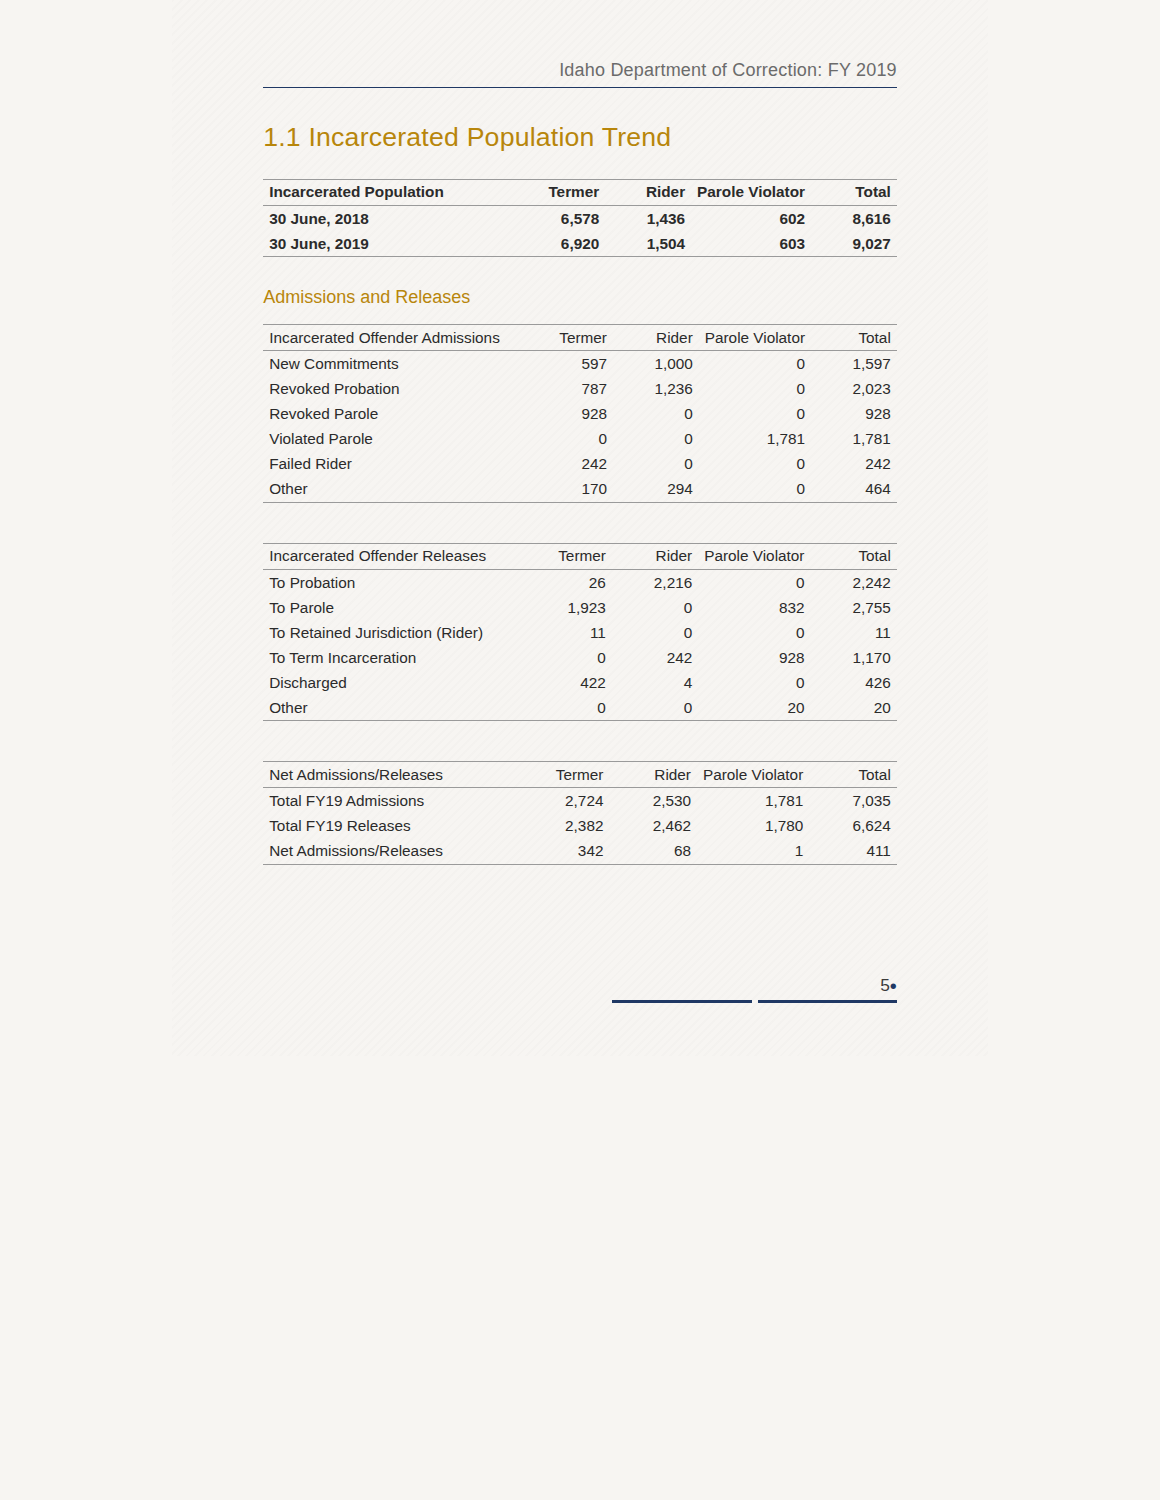Idaho Department of Correction: FY 2019
1.1 Incarcerated Population Trend
| Incarcerated Population | Termer | Rider | Parole Violator | Total |
| --- | --- | --- | --- | --- |
| 30 June, 2018 | 6,578 | 1,436 | 602 | 8,616 |
| 30 June, 2019 | 6,920 | 1,504 | 603 | 9,027 |
Admissions and Releases
| Incarcerated Offender Admissions | Termer | Rider | Parole Violator | Total |
| --- | --- | --- | --- | --- |
| New Commitments | 597 | 1,000 | 0 | 1,597 |
| Revoked Probation | 787 | 1,236 | 0 | 2,023 |
| Revoked Parole | 928 | 0 | 0 | 928 |
| Violated Parole | 0 | 0 | 1,781 | 1,781 |
| Failed Rider | 242 | 0 | 0 | 242 |
| Other | 170 | 294 | 0 | 464 |
| Incarcerated Offender Releases | Termer | Rider | Parole Violator | Total |
| --- | --- | --- | --- | --- |
| To Probation | 26 | 2,216 | 0 | 2,242 |
| To Parole | 1,923 | 0 | 832 | 2,755 |
| To Retained Jurisdiction (Rider) | 11 | 0 | 0 | 11 |
| To Term Incarceration | 0 | 242 | 928 | 1,170 |
| Discharged | 422 | 4 | 0 | 426 |
| Other | 0 | 0 | 20 | 20 |
| Net Admissions/Releases | Termer | Rider | Parole Violator | Total |
| --- | --- | --- | --- | --- |
| Total FY19 Admissions | 2,724 | 2,530 | 1,781 | 7,035 |
| Total FY19 Releases | 2,382 | 2,462 | 1,780 | 6,624 |
| Net Admissions/Releases | 342 | 68 | 1 | 411 |
5•